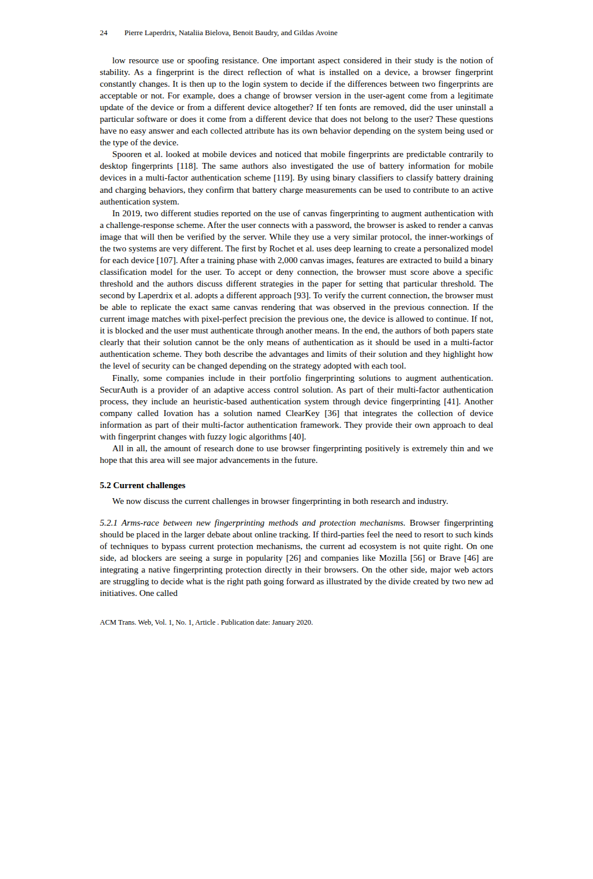24 Pierre Laperdrix, Nataliia Bielova, Benoit Baudry, and Gildas Avoine
low resource use or spoofing resistance. One important aspect considered in their study is the notion of stability. As a fingerprint is the direct reflection of what is installed on a device, a browser fingerprint constantly changes. It is then up to the login system to decide if the differences between two fingerprints are acceptable or not. For example, does a change of browser version in the user-agent come from a legitimate update of the device or from a different device altogether? If ten fonts are removed, did the user uninstall a particular software or does it come from a different device that does not belong to the user? These questions have no easy answer and each collected attribute has its own behavior depending on the system being used or the type of the device.
Spooren et al. looked at mobile devices and noticed that mobile fingerprints are predictable contrarily to desktop fingerprints [118]. The same authors also investigated the use of battery information for mobile devices in a multi-factor authentication scheme [119]. By using binary classifiers to classify battery draining and charging behaviors, they confirm that battery charge measurements can be used to contribute to an active authentication system.
In 2019, two different studies reported on the use of canvas fingerprinting to augment authentication with a challenge-response scheme. After the user connects with a password, the browser is asked to render a canvas image that will then be verified by the server. While they use a very similar protocol, the inner-workings of the two systems are very different. The first by Rochet et al. uses deep learning to create a personalized model for each device [107]. After a training phase with 2,000 canvas images, features are extracted to build a binary classification model for the user. To accept or deny connection, the browser must score above a specific threshold and the authors discuss different strategies in the paper for setting that particular threshold. The second by Laperdrix et al. adopts a different approach [93]. To verify the current connection, the browser must be able to replicate the exact same canvas rendering that was observed in the previous connection. If the current image matches with pixel-perfect precision the previous one, the device is allowed to continue. If not, it is blocked and the user must authenticate through another means. In the end, the authors of both papers state clearly that their solution cannot be the only means of authentication as it should be used in a multi-factor authentication scheme. They both describe the advantages and limits of their solution and they highlight how the level of security can be changed depending on the strategy adopted with each tool.
Finally, some companies include in their portfolio fingerprinting solutions to augment authentication. SecurAuth is a provider of an adaptive access control solution. As part of their multi-factor authentication process, they include an heuristic-based authentication system through device fingerprinting [41]. Another company called Iovation has a solution named ClearKey [36] that integrates the collection of device information as part of their multi-factor authentication framework. They provide their own approach to deal with fingerprint changes with fuzzy logic algorithms [40].
All in all, the amount of research done to use browser fingerprinting positively is extremely thin and we hope that this area will see major advancements in the future.
5.2 Current challenges
We now discuss the current challenges in browser fingerprinting in both research and industry.
5.2.1 Arms-race between new fingerprinting methods and protection mechanisms. Browser fingerprinting should be placed in the larger debate about online tracking. If third-parties feel the need to resort to such kinds of techniques to bypass current protection mechanisms, the current ad ecosystem is not quite right. On one side, ad blockers are seeing a surge in popularity [26] and companies like Mozilla [56] or Brave [46] are integrating a native fingerprinting protection directly in their browsers. On the other side, major web actors are struggling to decide what is the right path going forward as illustrated by the divide created by two new ad initiatives. One called
ACM Trans. Web, Vol. 1, No. 1, Article . Publication date: January 2020.